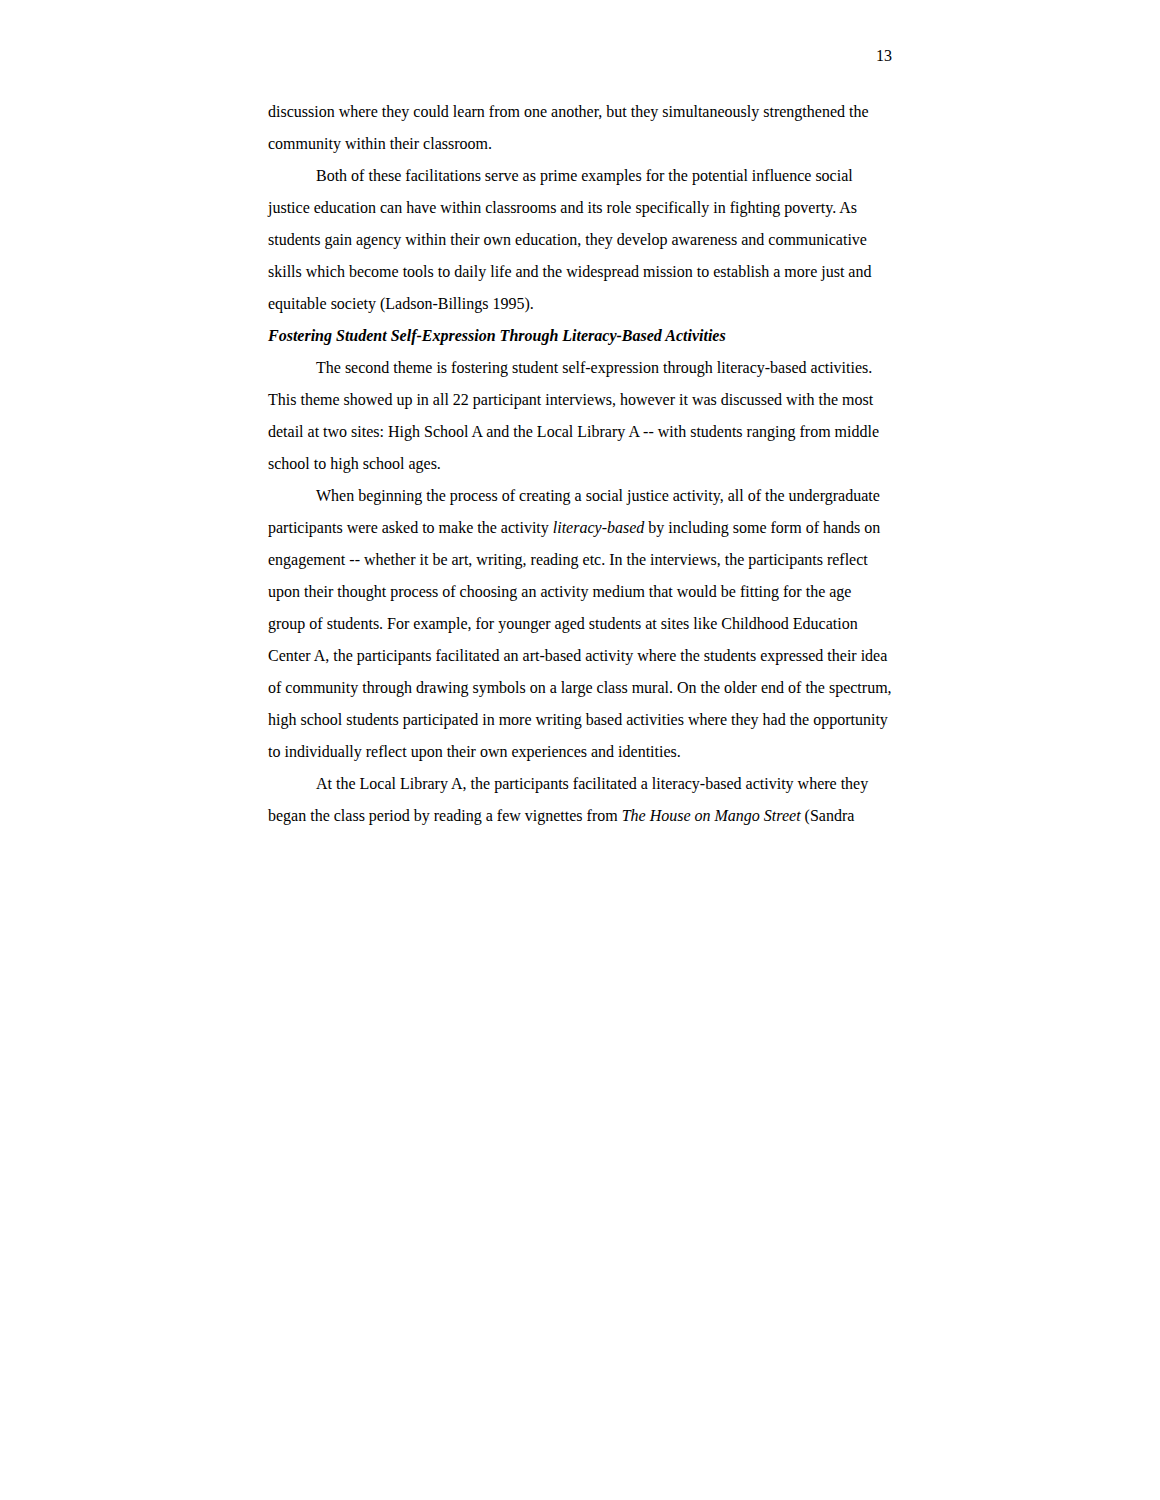13
discussion where they could learn from one another, but they simultaneously strengthened the community within their classroom.
Both of these facilitations serve as prime examples for the potential influence social justice education can have within classrooms and its role specifically in fighting poverty. As students gain agency within their own education, they develop awareness and communicative skills which become tools to daily life and the widespread mission to establish a more just and equitable society (Ladson-Billings 1995).
Fostering Student Self-Expression Through Literacy-Based Activities
The second theme is fostering student self-expression through literacy-based activities. This theme showed up in all 22 participant interviews, however it was discussed with the most detail at two sites: High School A and the Local Library A -- with students ranging from middle school to high school ages.
When beginning the process of creating a social justice activity, all of the undergraduate participants were asked to make the activity literacy-based by including some form of hands on engagement -- whether it be art, writing, reading etc. In the interviews, the participants reflect upon their thought process of choosing an activity medium that would be fitting for the age group of students. For example, for younger aged students at sites like Childhood Education Center A, the participants facilitated an art-based activity where the students expressed their idea of community through drawing symbols on a large class mural. On the older end of the spectrum, high school students participated in more writing based activities where they had the opportunity to individually reflect upon their own experiences and identities.
At the Local Library A, the participants facilitated a literacy-based activity where they began the class period by reading a few vignettes from The House on Mango Street (Sandra